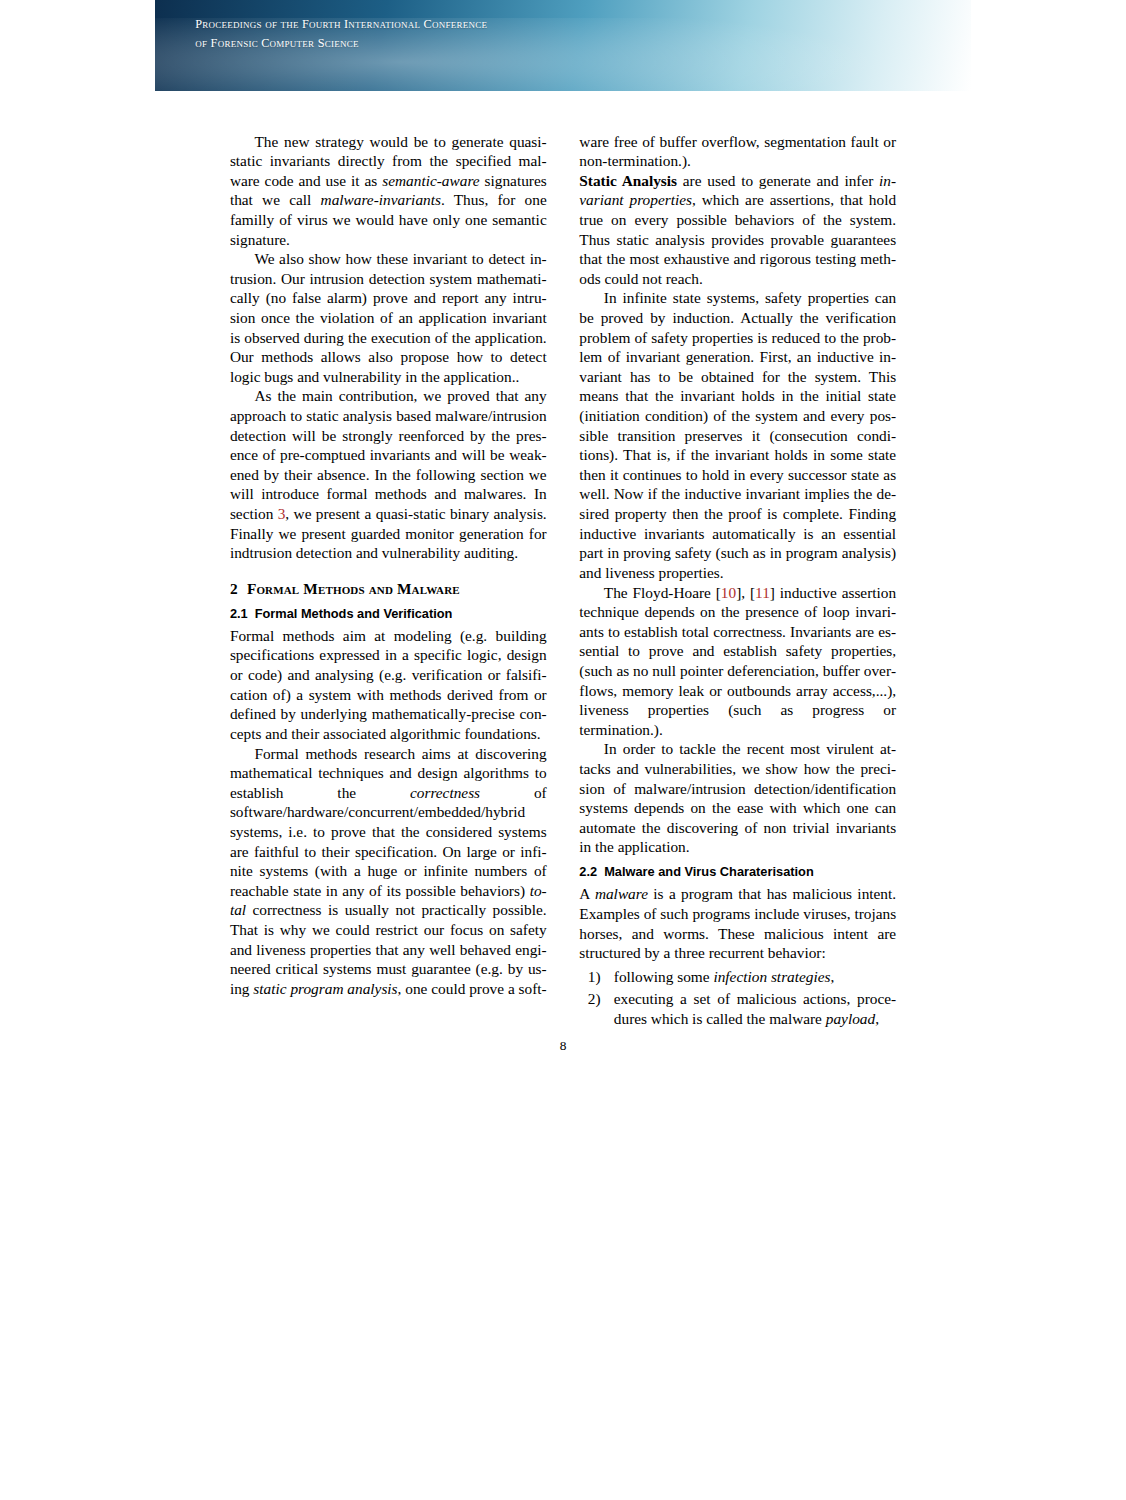Proceedings of the Fourth International Conference of Forensic Computer Science
The new strategy would be to generate quasi-static invariants directly from the specified malware code and use it as semantic-aware signatures that we call malware-invariants. Thus, for one familly of virus we would have only one semantic signature.
We also show how these invariant to detect intrusion. Our intrusion detection system mathematically (no false alarm) prove and report any intrusion once the violation of an application invariant is observed during the execution of the application. Our methods allows also propose how to detect logic bugs and vulnerability in the application..
As the main contribution, we proved that any approach to static analysis based malware/intrusion detection will be strongly reenforced by the presence of pre-comptued invariants and will be weakened by their absence. In the following section we will introduce formal methods and malwares. In section 3, we present a quasi-static binary analysis. Finally we present guarded monitor generation for indtrusion detection and vulnerability auditing.
2 Formal Methods and Malware
2.1 Formal Methods and Verification
Formal methods aim at modeling (e.g. building specifications expressed in a specific logic, design or code) and analysing (e.g. verification or falsification of) a system with methods derived from or defined by underlying mathematically-precise concepts and their associated algorithmic foundations.
Formal methods research aims at discovering mathematical techniques and design algorithms to establish the correctness of software/hardware/concurrent/embedded/hybrid systems, i.e. to prove that the considered systems are faithful to their specification. On large or infinite systems (with a huge or infinite numbers of reachable state in any of its possible behaviors) total correctness is usually not practically possible. That is why we could restrict our focus on safety and liveness properties that any well behaved engineered critical systems must guarantee (e.g. by using static program analysis, one could prove a software free of buffer overflow, segmentation fault or non-termination.).
Static Analysis are used to generate and infer invariant properties, which are assertions, that hold true on every possible behaviors of the system. Thus static analysis provides provable guarantees that the most exhaustive and rigorous testing methods could not reach.
In infinite state systems, safety properties can be proved by induction. Actually the verification problem of safety properties is reduced to the problem of invariant generation. First, an inductive invariant has to be obtained for the system. This means that the invariant holds in the initial state (initiation condition) of the system and every possible transition preserves it (consecution conditions). That is, if the invariant holds in some state then it continues to hold in every successor state as well. Now if the inductive invariant implies the desired property then the proof is complete. Finding inductive invariants automatically is an essential part in proving safety (such as in program analysis) and liveness properties.
The Floyd-Hoare [10], [11] inductive assertion technique depends on the presence of loop invariants to establish total correctness. Invariants are essential to prove and establish safety properties, (such as no null pointer deferenciation, buffer overflows, memory leak or outbounds array access,...), liveness properties (such as progress or termination.).
In order to tackle the recent most virulent attacks and vulnerabilities, we show how the precision of malware/intrusion detection/identification systems depends on the ease with which one can automate the discovering of non trivial invariants in the application.
2.2 Malware and Virus Charaterisation
A malware is a program that has malicious intent. Examples of such programs include viruses, trojans horses, and worms. These malicious intent are structured by a three recurrent behavior:
following some infection strategies,
executing a set of malicious actions, procedures which is called the malware payload,
8